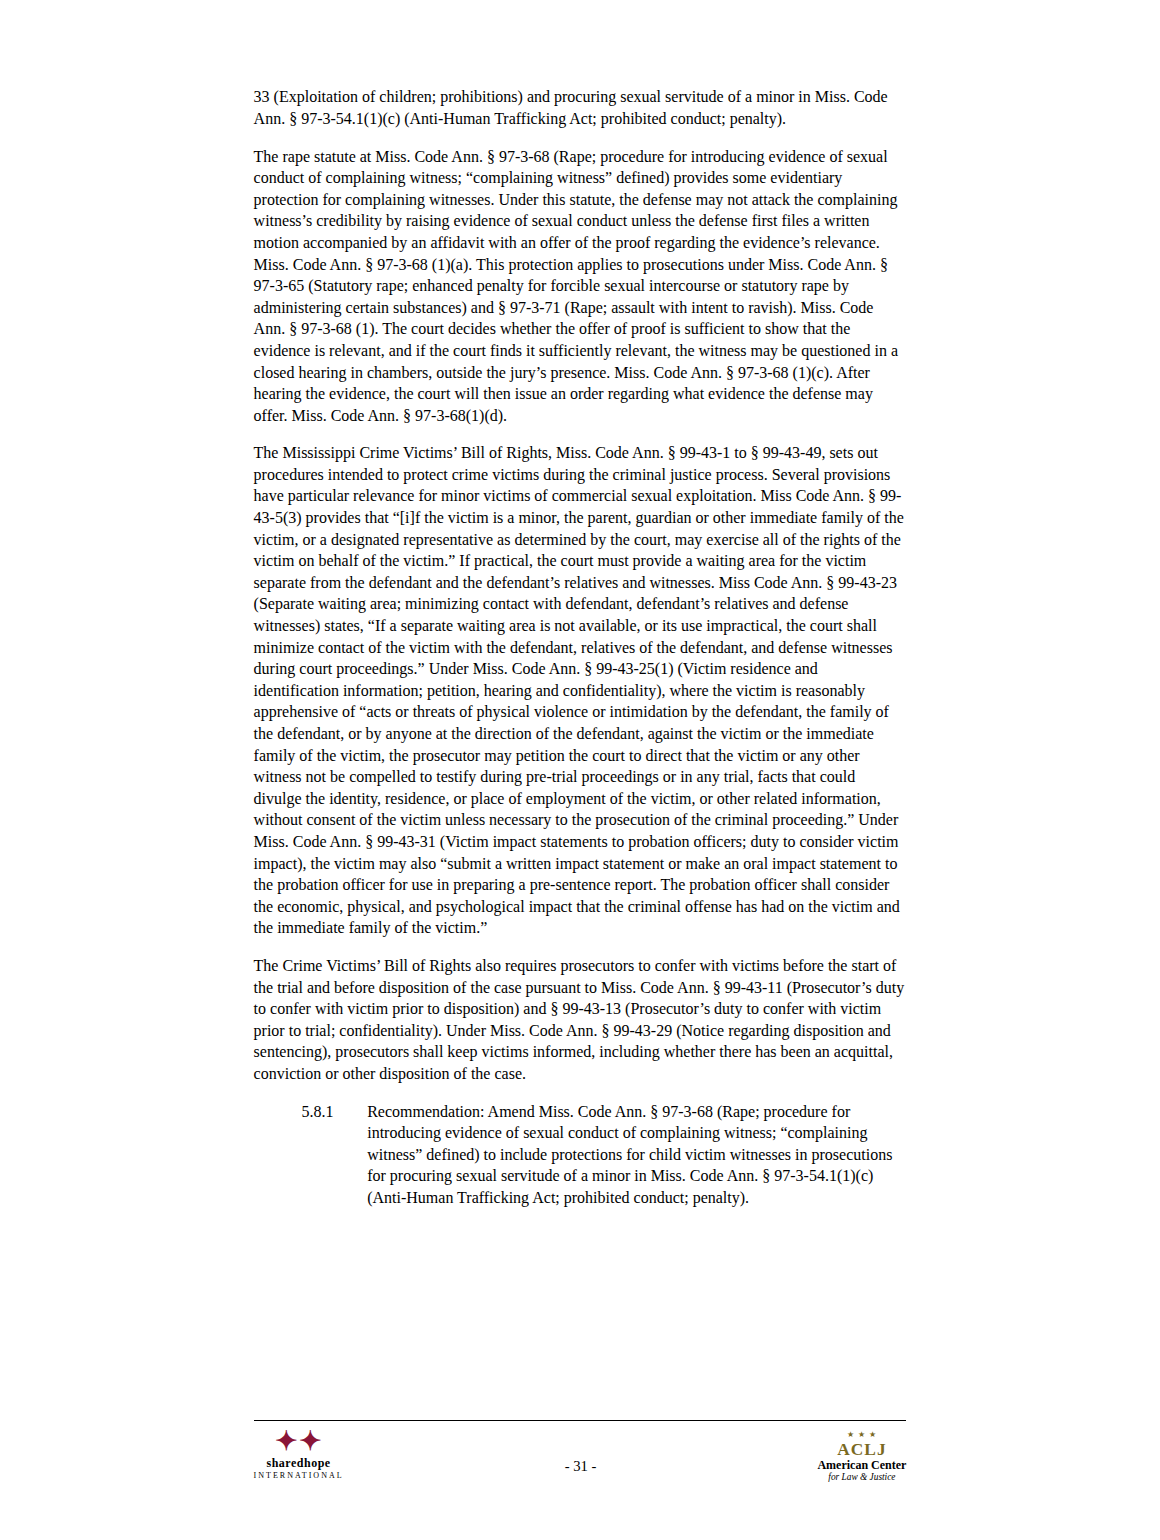33 (Exploitation of children; prohibitions) and procuring sexual servitude of a minor in Miss. Code Ann. § 97-3-54.1(1)(c) (Anti-Human Trafficking Act; prohibited conduct; penalty).
The rape statute at Miss. Code Ann. § 97-3-68 (Rape; procedure for introducing evidence of sexual conduct of complaining witness; “complaining witness” defined) provides some evidentiary protection for complaining witnesses. Under this statute, the defense may not attack the complaining witness’s credibility by raising evidence of sexual conduct unless the defense first files a written motion accompanied by an affidavit with an offer of the proof regarding the evidence’s relevance. Miss. Code Ann. § 97-3-68 (1)(a). This protection applies to prosecutions under Miss. Code Ann. § 97-3-65 (Statutory rape; enhanced penalty for forcible sexual intercourse or statutory rape by administering certain substances) and § 97-3-71 (Rape; assault with intent to ravish). Miss. Code Ann. § 97-3-68 (1). The court decides whether the offer of proof is sufficient to show that the evidence is relevant, and if the court finds it sufficiently relevant, the witness may be questioned in a closed hearing in chambers, outside the jury’s presence. Miss. Code Ann. § 97-3-68 (1)(c). After hearing the evidence, the court will then issue an order regarding what evidence the defense may offer. Miss. Code Ann. § 97-3-68(1)(d).
The Mississippi Crime Victims’ Bill of Rights, Miss. Code Ann. § 99-43-1 to § 99-43-49, sets out procedures intended to protect crime victims during the criminal justice process. Several provisions have particular relevance for minor victims of commercial sexual exploitation. Miss Code Ann. § 99-43-5(3) provides that “[i]f the victim is a minor, the parent, guardian or other immediate family of the victim, or a designated representative as determined by the court, may exercise all of the rights of the victim on behalf of the victim.” If practical, the court must provide a waiting area for the victim separate from the defendant and the defendant’s relatives and witnesses. Miss Code Ann. § 99-43-23 (Separate waiting area; minimizing contact with defendant, defendant’s relatives and defense witnesses) states, “If a separate waiting area is not available, or its use impractical, the court shall minimize contact of the victim with the defendant, relatives of the defendant, and defense witnesses during court proceedings.” Under Miss. Code Ann. § 99-43-25(1) (Victim residence and identification information; petition, hearing and confidentiality), where the victim is reasonably apprehensive of “acts or threats of physical violence or intimidation by the defendant, the family of the defendant, or by anyone at the direction of the defendant, against the victim or the immediate family of the victim, the prosecutor may petition the court to direct that the victim or any other witness not be compelled to testify during pre-trial proceedings or in any trial, facts that could divulge the identity, residence, or place of employment of the victim, or other related information, without consent of the victim unless necessary to the prosecution of the criminal proceeding.” Under Miss. Code Ann. § 99-43-31 (Victim impact statements to probation officers; duty to consider victim impact), the victim may also “submit a written impact statement or make an oral impact statement to the probation officer for use in preparing a pre-sentence report. The probation officer shall consider the economic, physical, and psychological impact that the criminal offense has had on the victim and the immediate family of the victim.”
The Crime Victims’ Bill of Rights also requires prosecutors to confer with victims before the start of the trial and before disposition of the case pursuant to Miss. Code Ann. § 99-43-11 (Prosecutor’s duty to confer with victim prior to disposition) and § 99-43-13 (Prosecutor’s duty to confer with victim prior to trial; confidentiality). Under Miss. Code Ann. § 99-43-29 (Notice regarding disposition and sentencing), prosecutors shall keep victims informed, including whether there has been an acquittal, conviction or other disposition of the case.
5.8.1
Recommendation: Amend Miss. Code Ann. § 97-3-68 (Rape; procedure for introducing evidence of sexual conduct of complaining witness; “complaining witness” defined) to include protections for child victim witnesses in prosecutions for procuring sexual servitude of a minor in Miss. Code Ann. § 97-3-54.1(1)(c) (Anti-Human Trafficking Act; prohibited conduct; penalty).
✦✦
sharedhope
INTERNATIONAL
- 31 -
★ ★ ★
ACLJ
American Center
for Law & Justice